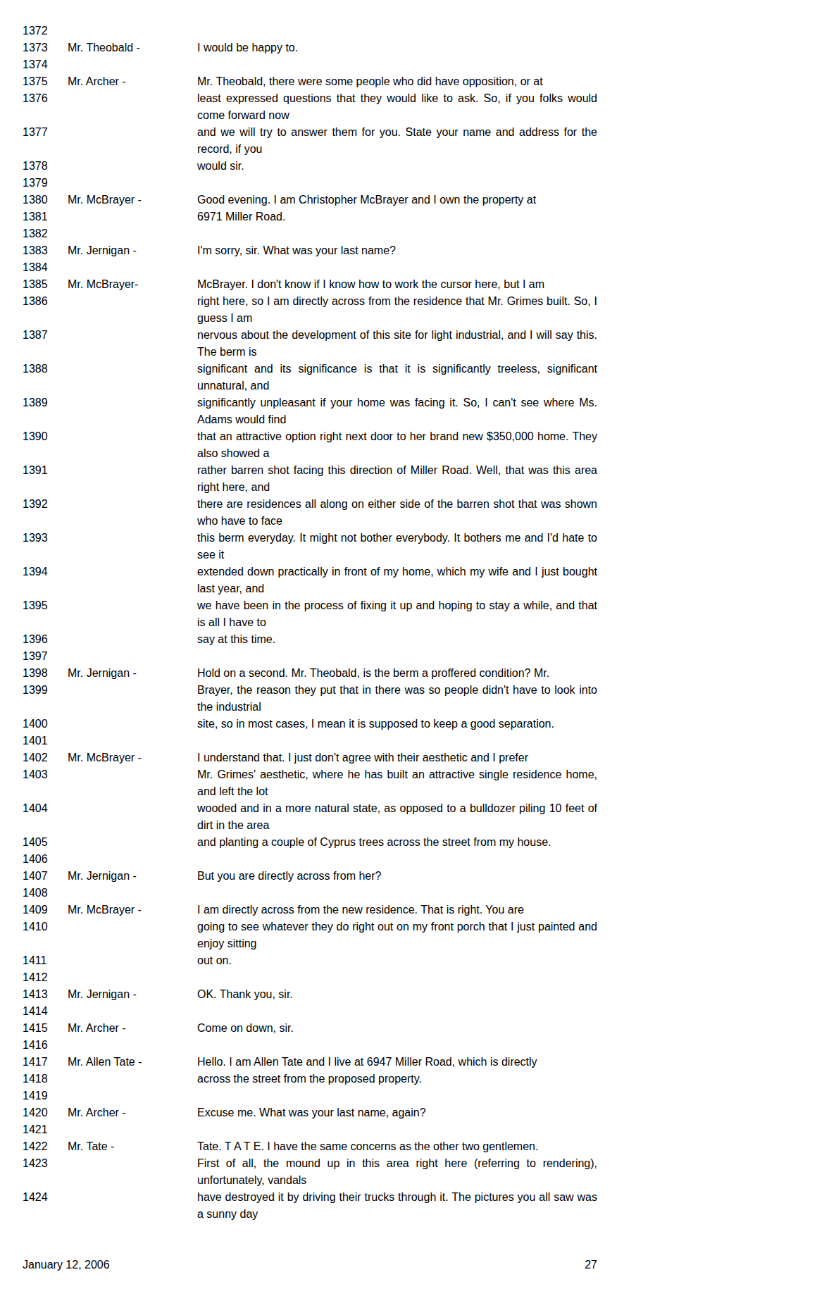1372
1373 Mr. Theobald -I would be happy to.
1374
1375 Mr. Archer -Mr. Theobald, there were some people who did have opposition, or at
1376 least expressed questions that they would like to ask. So, if you folks would come forward now
1377 and we will try to answer them for you. State your name and address for the record, if you
1378 would sir.
1379
1380 Mr. McBrayer -Good evening. I am Christopher McBrayer and I own the property at
1381 6971 Miller Road.
1382
1383 Mr. Jernigan -I'm sorry, sir. What was your last name?
1384
1385 Mr. McBrayer-McBrayer. I don't know if I know how to work the cursor here, but I am
1386 right here, so I am directly across from the residence that Mr. Grimes built. So, I guess I am
1387 nervous about the development of this site for light industrial, and I will say this. The berm is
1388 significant and its significance is that it is significantly treeless, significant unnatural, and
1389 significantly unpleasant if your home was facing it. So, I can't see where Ms. Adams would find
1390 that an attractive option right next door to her brand new $350,000 home. They also showed a
1391 rather barren shot facing this direction of Miller Road. Well, that was this area right here, and
1392 there are residences all along on either side of the barren shot that was shown who have to face
1393 this berm everyday. It might not bother everybody. It bothers me and I'd hate to see it
1394 extended down practically in front of my home, which my wife and I just bought last year, and
1395 we have been in the process of fixing it up and hoping to stay a while, and that is all I have to
1396 say at this time.
1397
1398 Mr. Jernigan -Hold on a second. Mr. Theobald, is the berm a proffered condition? Mr.
1399 Brayer, the reason they put that in there was so people didn't have to look into the industrial
1400 site, so in most cases, I mean it is supposed to keep a good separation.
1401
1402 Mr. McBrayer -I understand that. I just don't agree with their aesthetic and I prefer
1403 Mr. Grimes' aesthetic, where he has built an attractive single residence home, and left the lot
1404 wooded and in a more natural state, as opposed to a bulldozer piling 10 feet of dirt in the area
1405 and planting a couple of Cyprus trees across the street from my house.
1406
1407 Mr. Jernigan -But you are directly across from her?
1408
1409 Mr. McBrayer -I am directly across from the new residence. That is right. You are
1410 going to see whatever they do right out on my front porch that I just painted and enjoy sitting
1411 out on.
1412
1413 Mr. Jernigan -OK. Thank you, sir.
1414
1415 Mr. Archer -Come on down, sir.
1416
1417 Mr. Allen Tate -Hello. I am Allen Tate and I live at 6947 Miller Road, which is directly
1418 across the street from the proposed property.
1419
1420 Mr. Archer -Excuse me. What was your last name, again?
1421
1422 Mr. Tate -Tate. T A T E. I have the same concerns as the other two gentlemen.
1423 First of all, the mound up in this area right here (referring to rendering), unfortunately, vandals
1424 have destroyed it by driving their trucks through it. The pictures you all saw was a sunny day
January 12, 2006 27